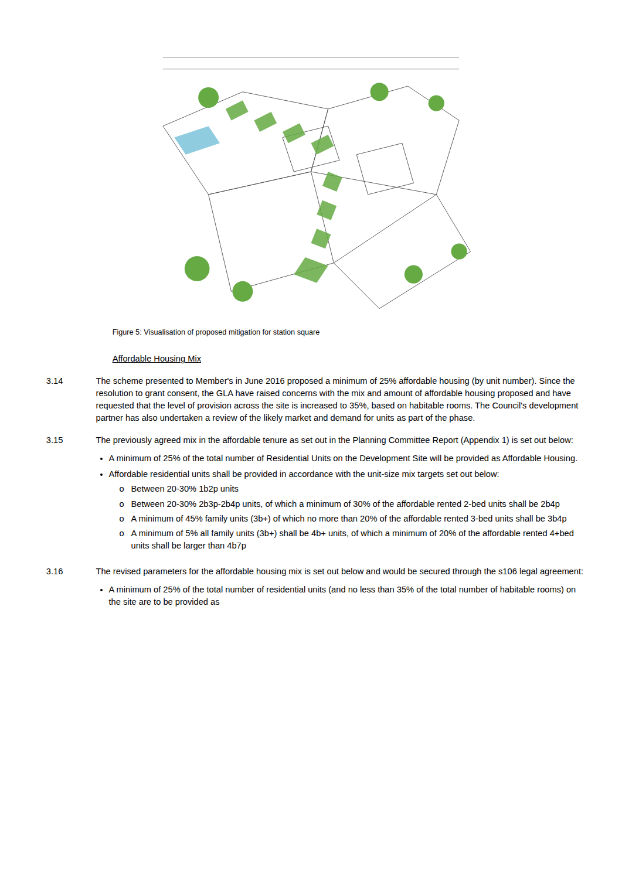Figure 5: Visualisation of proposed mitigation for station square
Affordable Housing Mix
3.14
The scheme presented to Member's in June 2016 proposed a minimum of 25% affordable housing (by unit number). Since the resolution to grant consent, the GLA have raised concerns with the mix and amount of affordable housing proposed and have requested that the level of provision across the site is increased to 35%, based on habitable rooms. The Council's development partner has also undertaken a review of the likely market and demand for units as part of the phase.
3.15
The previously agreed mix in the affordable tenure as set out in the Planning Committee Report (Appendix 1) is set out below:
A minimum of 25% of the total number of Residential Units on the Development Site will be provided as Affordable Housing.
Affordable residential units shall be provided in accordance with the unit-size mix targets set out below:
Between 20-30% 1b2p units
Between 20-30% 2b3p-2b4p units, of which a minimum of 30% of the affordable rented 2-bed units shall be 2b4p
A minimum of 45% family units (3b+) of which no more than 20% of the affordable rented 3-bed units shall be 3b4p
A minimum of 5% all family units (3b+) shall be 4b+ units, of which a minimum of 20% of the affordable rented 4+bed units shall be larger than 4b7p
3.16
The revised parameters for the affordable housing mix is set out below and would be secured through the s106 legal agreement:
A minimum of 25% of the total number of residential units (and no less than 35% of the total number of habitable rooms) on the site are to be provided as